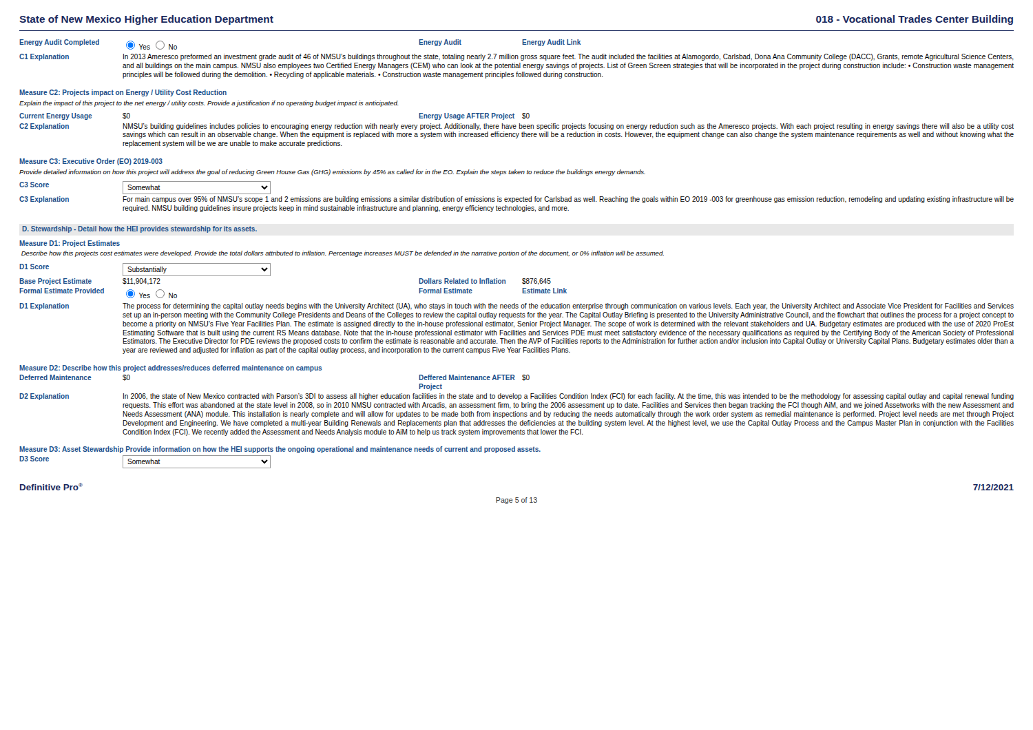State of New Mexico Higher Education Department
018 - Vocational Trades Center Building
| Energy Audit Completed | Yes No | Energy Audit | Energy Audit Link |
| C1 Explanation | In 2013 Ameresco preformed an investment grade audit of 46 of NMSU’s buildings throughout the state, totaling nearly 2.7 million gross square feet. The audit included the facilities at Alamogordo, Carlsbad, Dona Ana Community College (DACC), Grants, remote Agricultural Science Centers, and all buildings on the main campus. NMSU also employees two Certified Energy Managers (CEM) who can look at the potential energy savings of projects. List of Green Screen strategies that will be incorporated in the project during construction include: • Construction waste management principles will be followed during the demolition. • Recycling of applicable materials. • Construction waste management principles followed during construction. |
Measure C2: Projects impact on Energy / Utility Cost Reduction
Explain the impact of this project to the net energy / utility costs. Provide a justification if no operating budget impact is anticipated.
| Current Energy Usage | $0 | Energy Usage AFTER Project | $0 |
| C2 Explanation | NMSU’s building guidelines includes policies to encouraging energy reduction with nearly every project. Additionally, there have been specific projects focusing on energy reduction such as the Ameresco projects. With each project resulting in energy savings there will also be a utility cost savings which can result in an observable change. When the equipment is replaced with more a system with increased efficiency there will be a reduction in costs. However, the equipment change can also change the system maintenance requirements as well and without knowing what the replacement system will be we are unable to make accurate predictions. |
Measure C3: Executive Order (EO) 2019-003
Provide detailed information on how this project will address the goal of reducing Green House Gas (GHG) emissions by 45% as called for in the EO. Explain the steps taken to reduce the buildings energy demands.
| C3 Score | Somewhat Substantially Not at all |
| C3 Explanation | For main campus over 95% of NMSU’s scope 1 and 2 emissions are building emissions a similar distribution of emissions is expected for Carlsbad as well. Reaching the goals within EO 2019 -003 for greenhouse gas emission reduction, remodeling and updating existing infrastructure will be required. NMSU building guidelines insure projects keep in mind sustainable infrastructure and planning, energy efficiency technologies, and more. |
D. Stewardship - Detail how the HEI provides stewardship for its assets.
Measure D1: Project Estimates
Describe how this projects cost estimates were developed. Provide the total dollars attributed to inflation. Percentage increases MUST be defended in the narrative portion of the document, or 0% inflation will be assumed.
| D1 Score | Substantially Somewhat Not at all |
| Base Project Estimate | $11,904,172 | Dollars Related to Inflation | $876,645 |
| Formal Estimate Provided | Yes No | Formal Estimate | Estimate Link |
| D1 Explanation | The process for determining the capital outlay needs begins with the University Architect (UA), who stays in touch with the needs of the education enterprise through communication on various levels. Each year, the University Architect and Associate Vice President for Facilities and Services set up an in-person meeting with the Community College Presidents and Deans of the Colleges to review the capital outlay requests for the year. The Capital Outlay Briefing is presented to the University Administrative Council, and the flowchart that outlines the process for a project concept to become a priority on NMSU’s Five Year Facilities Plan. The estimate is assigned directly to the in-house professional estimator, Senior Project Manager. The scope of work is determined with the relevant stakeholders and UA. Budgetary estimates are produced with the use of 2020 ProEst Estimating Software that is built using the current RS Means database. Note that the in-house professional estimator with Facilities and Services PDE must meet satisfactory evidence of the necessary qualifications as required by the Certifying Body of the American Society of Professional Estimators. The Executive Director for PDE reviews the proposed costs to confirm the estimate is reasonable and accurate. Then the AVP of Facilities reports to the Administration for further action and/or inclusion into Capital Outlay or University Capital Plans. Budgetary estimates older than a year are reviewed and adjusted for inflation as part of the capital outlay process, and incorporation to the current campus Five Year Facilities Plans. |
Measure D2: Describe how this project addresses/reduces deferred maintenance on campus
| Deferred Maintenance | $0 | Deffered Maintenance AFTER Project | $0 |
| D2 Explanation | In 2006, the state of New Mexico contracted with Parson’s 3DI to assess all higher education facilities in the state and to develop a Facilities Condition Index (FCI) for each facility. At the time, this was intended to be the methodology for assessing capital outlay and capital renewal funding requests. This effort was abandoned at the state level in 2008, so in 2010 NMSU contracted with Arcadis, an assessment firm, to bring the 2006 assessment up to date. Facilities and Services then began tracking the FCI though AiM, and we joined Assetworks with the new Assessment and Needs Assessment (ANA) module. This installation is nearly complete and will allow for updates to be made both from inspections and by reducing the needs automatically through the work order system as remedial maintenance is performed. Project level needs are met through Project Development and Engineering. We have completed a multi-year Building Renewals and Replacements plan that addresses the deficiencies at the building system level. At the highest level, we use the Capital Outlay Process and the Campus Master Plan in conjunction with the Facilities Condition Index (FCI). We recently added the Assessment and Needs Analysis module to AiM to help us track system improvements that lower the FCI. |
Measure D3: Asset Stewardship Provide information on how the HEI supports the ongoing operational and maintenance needs of current and proposed assets.
| D3 Score | Somewhat Substantially Not at all |
Definitive Pro®
7/12/2021
Page 5 of 13